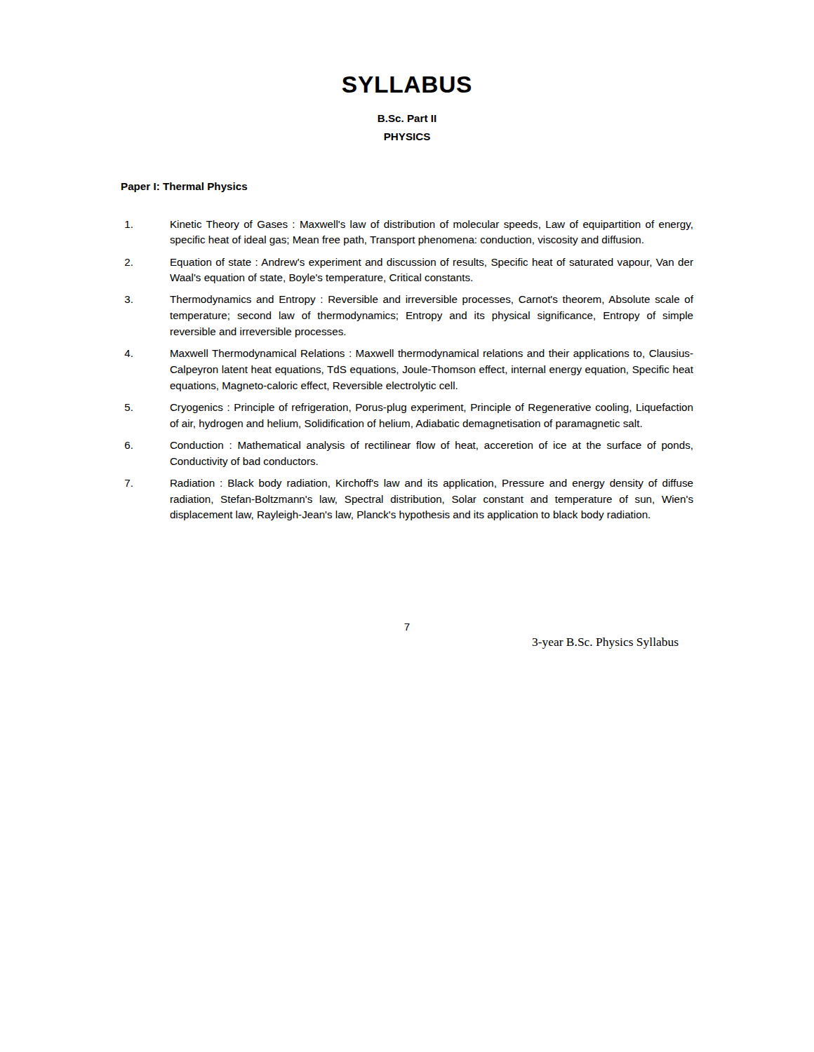SYLLABUS
B.Sc. Part II
PHYSICS
Paper I: Thermal Physics
Kinetic Theory of Gases : Maxwell's law of distribution of molecular speeds, Law of equipartition of energy, specific heat of ideal gas; Mean free path, Transport phenomena: conduction, viscosity and diffusion.
Equation of state : Andrew's experiment and discussion of results, Specific heat of saturated vapour, Van der Waal's equation of state, Boyle's temperature, Critical constants.
Thermodynamics and Entropy : Reversible and irreversible processes, Carnot's theorem, Absolute scale of temperature; second law of thermodynamics; Entropy and its physical significance, Entropy of simple reversible and irreversible processes.
Maxwell Thermodynamical Relations : Maxwell thermodynamical relations and their applications to, Clausius-Calpeyron latent heat equations, TdS equations, Joule-Thomson effect, internal energy equation, Specific heat equations, Magneto-caloric effect, Reversible electrolytic cell.
Cryogenics : Principle of refrigeration, Porus-plug experiment, Principle of Regenerative cooling, Liquefaction of air, hydrogen and helium, Solidification of helium, Adiabatic demagnetisation of paramagnetic salt.
Conduction : Mathematical analysis of rectilinear flow of heat, acceretion of ice at the surface of ponds, Conductivity of bad conductors.
Radiation : Black body radiation, Kirchoff's law and its application, Pressure and energy density of diffuse radiation, Stefan-Boltzmann's law, Spectral distribution, Solar constant and temperature of sun, Wien's displacement law, Rayleigh-Jean's law, Planck's hypothesis and its application to black body radiation.
7
3-year B.Sc. Physics Syllabus